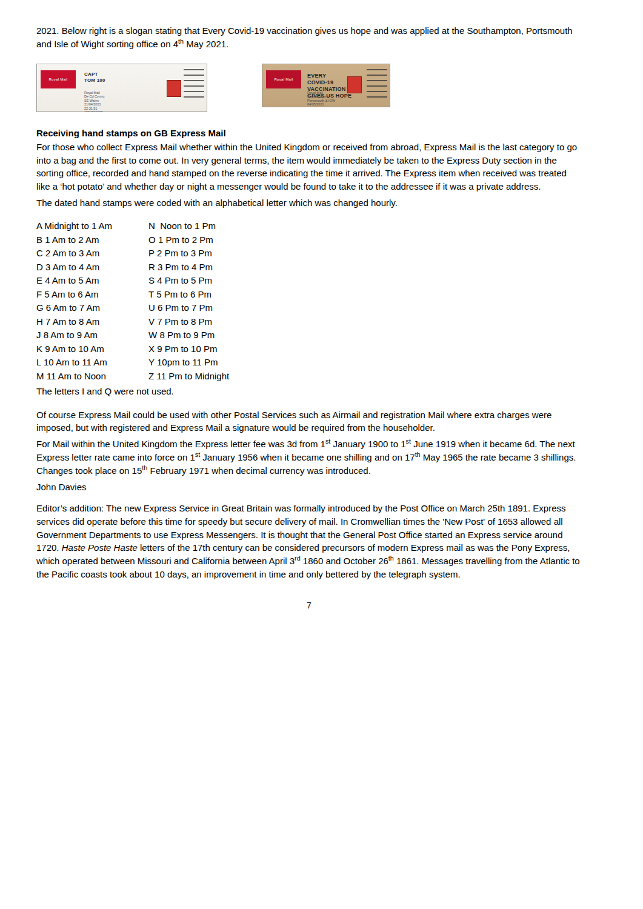2021. Below right is a slogan stating that Every Covid-19 vaccination gives us hope and was applied at the Southampton, Portsmouth and Isle of Wight sorting office on 4th May 2021.
Royal Mail
CAPT
TOM 100
Royal Mail
De Cd Cymru
SE Wales
21/04/2021
22:31:51
1594900238
Royal Mail
EVERY
COVID-19
VACCINATION
GIVES US HOPE
Royal Mail
Southampton
Portsmouth & IOW
04/05/2021
15:40:38
2139010997
Receiving hand stamps on GB Express Mail
For those who collect Express Mail whether within the United Kingdom or received from abroad, Express Mail is the last category to go into a bag and the first to come out. In very general terms, the item would immediately be taken to the Express Duty section in the sorting office, recorded and hand stamped on the reverse indicating the time it arrived. The Express item when received was treated like a ‘hot potato’ and whether day or night a messenger would be found to take it to the addressee if it was a private address.
The dated hand stamps were coded with an alphabetical letter which was changed hourly.
| A Midnight to 1 Am | N Noon to 1 Pm |
| B 1 Am to 2 Am | O 1 Pm to 2 Pm |
| C 2 Am to 3 Am | P 2 Pm to 3 Pm |
| D 3 Am to 4 Am | R 3 Pm to 4 Pm |
| E 4 Am to 5 Am | S 4 Pm to 5 Pm |
| F 5 Am to 6 Am | T 5 Pm to 6 Pm |
| G 6 Am to 7 Am | U 6 Pm to 7 Pm |
| H 7 Am to 8 Am | V 7 Pm to 8 Pm |
| J 8 Am to 9 Am | W 8 Pm to 9 Pm |
| K 9 Am to 10 Am | X 9 Pm to 10 Pm |
| L 10 Am to 11 Am | Y 10pm to 11 Pm |
| M 11 Am to Noon | Z 11 Pm to Midnight |
The letters I and Q were not used.
Of course Express Mail could be used with other Postal Services such as Airmail and registration Mail where extra charges were imposed, but with registered and Express Mail a signature would be required from the householder.
For Mail within the United Kingdom the Express letter fee was 3d from 1st January 1900 to 1st June 1919 when it became 6d. The next Express letter rate came into force on 1st January 1956 when it became one shilling and on 17th May 1965 the rate became 3 shillings. Changes took place on 15th February 1971 when decimal currency was introduced.
John Davies
Editor’s addition: The new Express Service in Great Britain was formally introduced by the Post Office on March 25th 1891. Express services did operate before this time for speedy but secure delivery of mail. In Cromwellian times the 'New Post' of 1653 allowed all Government Departments to use Express Messengers. It is thought that the General Post Office started an Express service around 1720. Haste Poste Haste letters of the 17th century can be considered precursors of modern Express mail as was the Pony Express, which operated between Missouri and California between April 3rd 1860 and October 26th 1861. Messages travelling from the Atlantic to the Pacific coasts took about 10 days, an improvement in time and only bettered by the telegraph system.
7